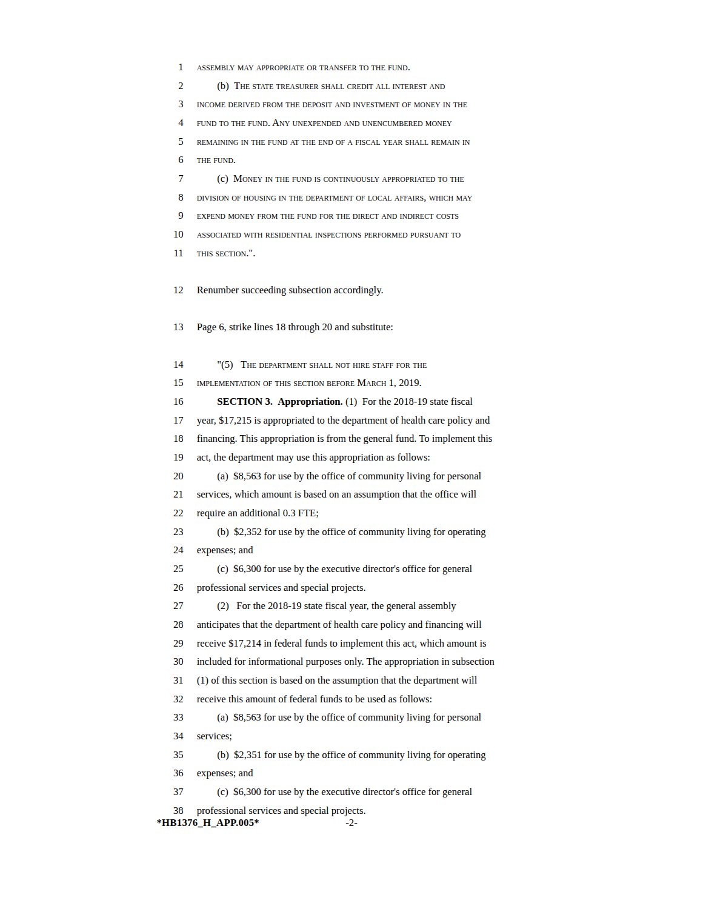| 1 | assembly may appropriate or transfer to the fund. |
| 2 | (b) The state treasurer shall credit all interest and |
| 3 | income derived from the deposit and investment of money in the |
| 4 | fund to the fund. Any unexpended and unencumbered money |
| 5 | remaining in the fund at the end of a fiscal year shall remain in |
| 6 | the fund. |
| 7 | (c) Money in the fund is continuously appropriated to the |
| 8 | division of housing in the department of local affairs, which may |
| 9 | expend money from the fund for the direct and indirect costs |
| 10 | associated with residential inspections performed pursuant to |
| 11 | this section .". |
| 12 | Renumber succeeding subsection accordingly. |
| 13 | Page 6, strike lines 18 through 20 and substitute: |
| 14 | "(5) The department shall not hire staff for the |
| 15 | implementation of this section before March 1, 2019. |
| 16 | SECTION 3. Appropriation. (1) For the 2018-19 state fiscal |
| 17 | year, $17,215 is appropriated to the department of health care policy and |
| 18 | financing. This appropriation is from the general fund. To implement this |
| 19 | act, the department may use this appropriation as follows: |
| 20 | (a) $8,563 for use by the office of community living for personal |
| 21 | services, which amount is based on an assumption that the office will |
| 22 | require an additional 0.3 FTE; |
| 23 | (b) $2,352 for use by the office of community living for operating |
| 24 | expenses; and |
| 25 | (c) $6,300 for use by the executive director's office for general |
| 26 | professional services and special projects. |
| 27 | (2) For the 2018-19 state fiscal year, the general assembly |
| 28 | anticipates that the department of health care policy and financing will |
| 29 | receive $17,214 in federal funds to implement this act, which amount is |
| 30 | included for informational purposes only. The appropriation in subsection |
| 31 | (1) of this section is based on the assumption that the department will |
| 32 | receive this amount of federal funds to be used as follows: |
| 33 | (a) $8,563 for use by the office of community living for personal |
| 34 | services; |
| 35 | (b) $2,351 for use by the office of community living for operating |
| 36 | expenses; and |
| 37 | (c) $6,300 for use by the executive director's office for general |
| 38 | professional services and special projects. |
*HB1376_H_APP.005* -2-